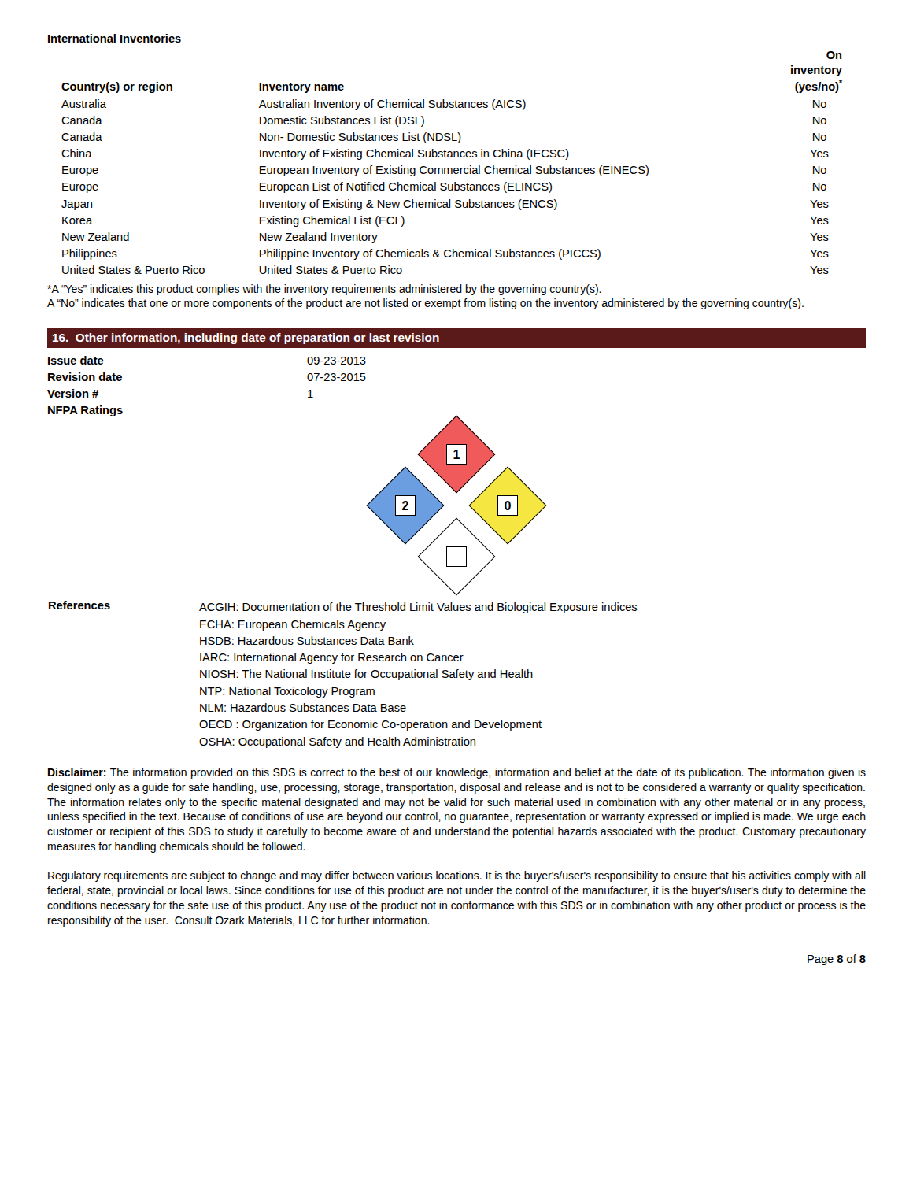International Inventories
| Country(s) or region | Inventory name | On inventory (yes/no) * |
| --- | --- | --- |
| Australia | Australian Inventory of Chemical Substances (AICS) | No |
| Canada | Domestic Substances List (DSL) | No |
| Canada | Non- Domestic Substances List (NDSL) | No |
| China | Inventory of Existing Chemical Substances in China (IECSC) | Yes |
| Europe | European Inventory of Existing Commercial Chemical Substances (EINECS) | No |
| Europe | European List of Notified Chemical Substances (ELINCS) | No |
| Japan | Inventory of Existing & New Chemical Substances (ENCS) | Yes |
| Korea | Existing Chemical List (ECL) | Yes |
| New Zealand | New Zealand Inventory | Yes |
| Philippines | Philippine Inventory of Chemicals & Chemical Substances (PICCS) | Yes |
| United States & Puerto Rico | United States & Puerto Rico | Yes |
*A “Yes” indicates this product complies with the inventory requirements administered by the governing country(s).
A “No” indicates that one or more components of the product are not listed or exempt from listing on the inventory administered by the governing country(s).
16. Other information, including date of preparation or last revision
| Issue date | 09-23-2013 |
| Revision date | 07-23-2015 |
| Version # | 1 |
| NFPA Ratings | |
1
2
0
| References | ACGIH: Documentation of the Threshold Limit Values and Biological Exposure indices ECHA: European Chemicals Agency HSDB: Hazardous Substances Data Bank IARC: International Agency for Research on Cancer NIOSH: The National Institute for Occupational Safety and Health NTP: National Toxicology Program NLM: Hazardous Substances Data Base OECD : Organization for Economic Co-operation and Development OSHA: Occupational Safety and Health Administration |
Disclaimer: The information provided on this SDS is correct to the best of our knowledge, information and belief at the date of its publication. The information given is designed only as a guide for safe handling, use, processing, storage, transportation, disposal and release and is not to be considered a warranty or quality specification. The information relates only to the specific material designated and may not be valid for such material used in combination with any other material or in any process, unless specified in the text. Because of conditions of use are beyond our control, no guarantee, representation or warranty expressed or implied is made. We urge each customer or recipient of this SDS to study it carefully to become aware of and understand the potential hazards associated with the product. Customary precautionary measures for handling chemicals should be followed.
Regulatory requirements are subject to change and may differ between various locations. It is the buyer's/user's responsibility to ensure that his activities comply with all federal, state, provincial or local laws. Since conditions for use of this product are not under the control of the manufacturer, it is the buyer's/user's duty to determine the conditions necessary for the safe use of this product. Any use of the product not in conformance with this SDS or in combination with any other product or process is the responsibility of the user. Consult Ozark Materials, LLC for further information.
Page 8 of 8